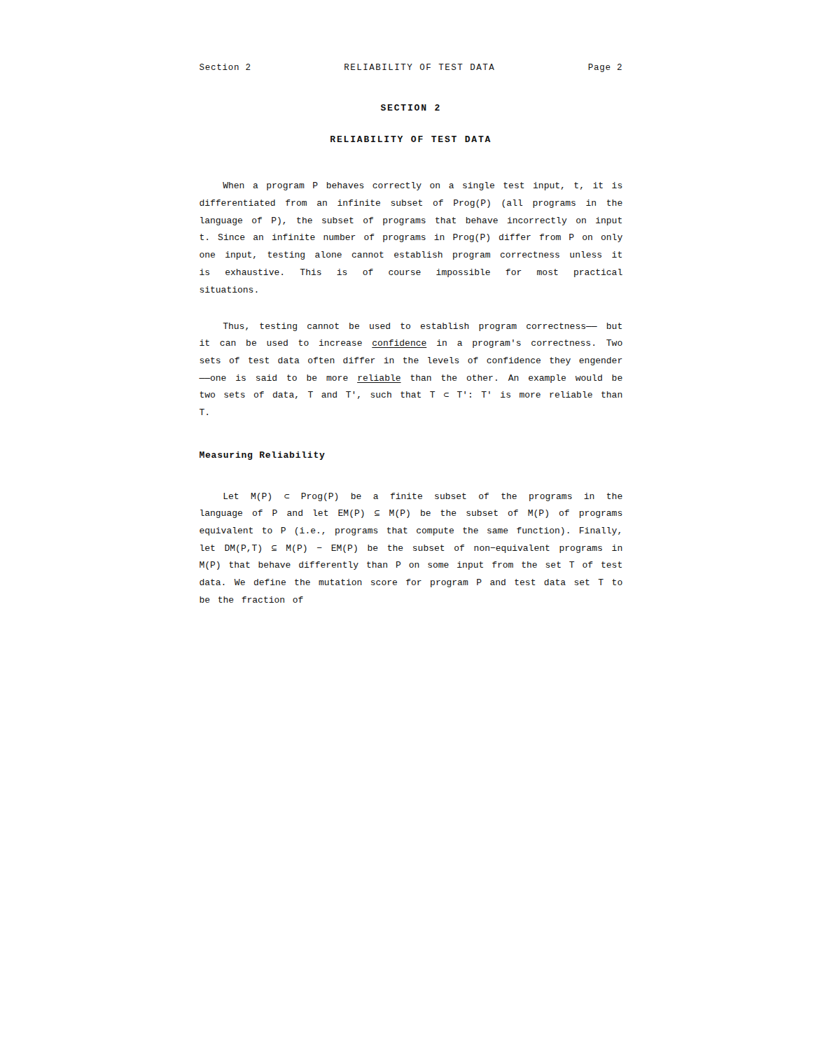Section 2 RELIABILITY OF TEST DATA Page 2
SECTION 2
RELIABILITY OF TEST DATA
When a program P behaves correctly on a single test input, t, it is differentiated from an infinite subset of Prog(P) (all programs in the language of P), the subset of programs that behave incorrectly on input t. Since an infinite number of programs in Prog(P) differ from P on only one input, testing alone cannot establish program correctness unless it is exhaustive. This is of course impossible for most practical situations.
Thus, testing cannot be used to establish program correctness—— but it can be used to increase confidence in a program's correctness. Two sets of test data often differ in the levels of confidence they engender——one is said to be more reliable than the other. An example would be two sets of data, T and T', such that T ⊂ T': T' is more reliable than T.
Measuring Reliability
Let M(P) ⊂ Prog(P) be a finite subset of the programs in the language of P and let EM(P) ⊆ M(P) be the subset of M(P) of programs equivalent to P (i.e., programs that compute the same function). Finally, let DM(P,T) ⊆ M(P) − EM(P) be the subset of non−equivalent programs in M(P) that behave differently than P on some input from the set T of test data. We define the mutation score for program P and test data set T to be the fraction of